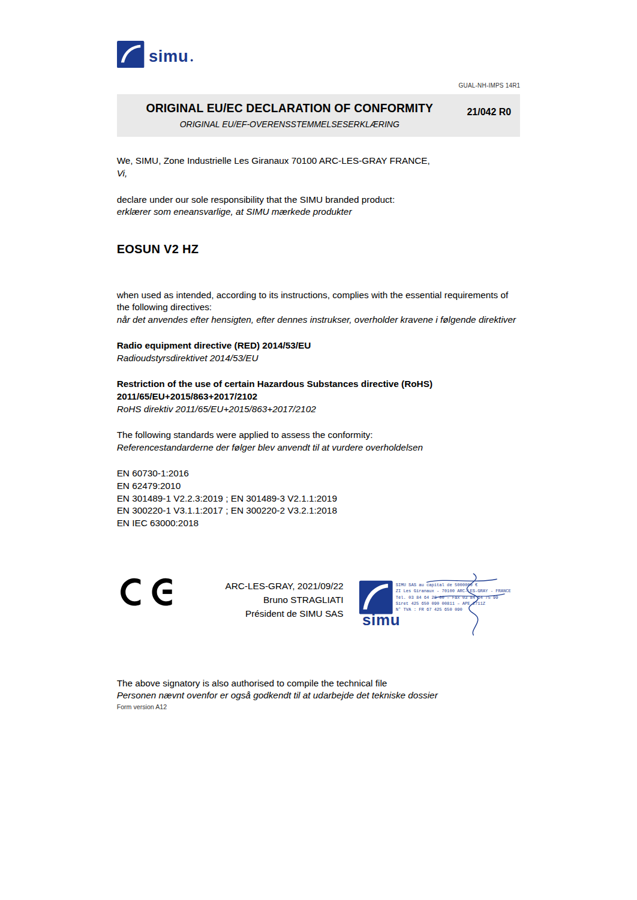GUAL-NH-IMPS 14R1
simu
ORIGINAL EU/EC DECLARATION OF CONFORMITY
ORIGINAL EU/EF-OVERENSSTEMMELSESERKLÆRING
21/042 R0
We, SIMU, Zone Industrielle Les Giranaux 70100 ARC-LES-GRAY FRANCE, Vi,
declare under our sole responsibility that the SIMU branded product: erklærer som eneansvarlige, at SIMU mærkede produkter
EOSUN V2 HZ
when used as intended, according to its instructions, complies with the essential requirements of the following directives: når det anvendes efter hensigten, efter dennes instrukser, overholder kravene i følgende direktiver
Radio equipment directive (RED) 2014/53/EU Radioudstyrsdirektivet 2014/53/EU
Restriction of the use of certain Hazardous Substances directive (RoHS) 2011/65/EU+2015/863+2017/2102 RoHS direktiv 2011/65/EU+2015/863+2017/2102
The following standards were applied to assess the conformity: Referencestandarderne der følger blev anvendt til at vurdere overholdelsen
EN 60730‑1:2016
EN 62479:2010
EN 301489‑1 V2.2.3:2019 ; EN 301489‑3 V2.1.1:2019
EN 300220‑1 V3.1.1:2017 ; EN 300220‑2 V3.2.1:2018
EN IEC 63000:2018
ARC-LES-GRAY, 2021/09/22
Bruno STRAGLIATI
Président de SIMU SAS
simu SIMU SAS au capital de 5000000 € ZI Les Giranaux - 70100 ARC-LES-GRAY - FRANCE Tél. 03 84 64 28 00 – Fax 03 84 64 75 99 Siret 425 650 090 00811 – APE 2711Z N° TVA : FR 67 425 650 090
The above signatory is also authorised to compile the technical file Personen nævnt ovenfor er også godkendt til at udarbejde det tekniske dossier
Form version A12